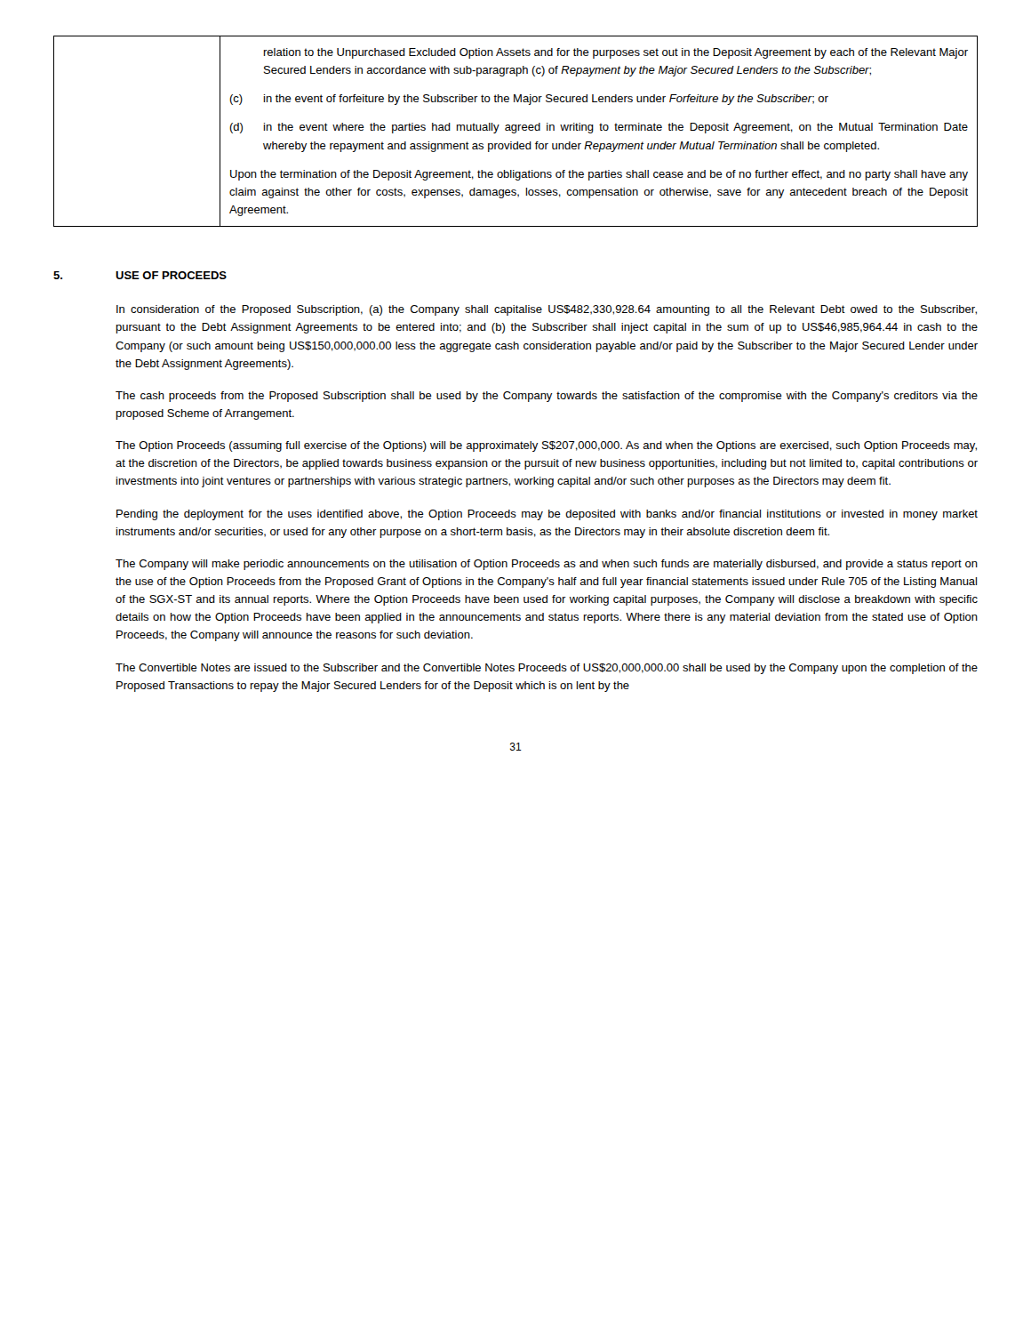| | relation to the Unpurchased Excluded Option Assets and for the purposes set out in the Deposit Agreement by each of the Relevant Major Secured Lenders in accordance with sub-paragraph (c) of Repayment by the Major Secured Lenders to the Subscriber ; (c) in the event of forfeiture by the Subscriber to the Major Secured Lenders under Forfeiture by the Subscriber ; or (d) in the event where the parties had mutually agreed in writing to terminate the Deposit Agreement, on the Mutual Termination Date whereby the repayment and assignment as provided for under Repayment under Mutual Termination shall be completed. Upon the termination of the Deposit Agreement, the obligations of the parties shall cease and be of no further effect, and no party shall have any claim against the other for costs, expenses, damages, losses, compensation or otherwise, save for any antecedent breach of the Deposit Agreement. |
5.
USE OF PROCEEDS
In consideration of the Proposed Subscription, (a) the Company shall capitalise US$482,330,928.64 amounting to all the Relevant Debt owed to the Subscriber, pursuant to the Debt Assignment Agreements to be entered into; and (b) the Subscriber shall inject capital in the sum of up to US$46,985,964.44 in cash to the Company (or such amount being US$150,000,000.00 less the aggregate cash consideration payable and/or paid by the Subscriber to the Major Secured Lender under the Debt Assignment Agreements).
The cash proceeds from the Proposed Subscription shall be used by the Company towards the satisfaction of the compromise with the Company's creditors via the proposed Scheme of Arrangement.
The Option Proceeds (assuming full exercise of the Options) will be approximately S$207,000,000. As and when the Options are exercised, such Option Proceeds may, at the discretion of the Directors, be applied towards business expansion or the pursuit of new business opportunities, including but not limited to, capital contributions or investments into joint ventures or partnerships with various strategic partners, working capital and/or such other purposes as the Directors may deem fit.
Pending the deployment for the uses identified above, the Option Proceeds may be deposited with banks and/or financial institutions or invested in money market instruments and/or securities, or used for any other purpose on a short-term basis, as the Directors may in their absolute discretion deem fit.
The Company will make periodic announcements on the utilisation of Option Proceeds as and when such funds are materially disbursed, and provide a status report on the use of the Option Proceeds from the Proposed Grant of Options in the Company's half and full year financial statements issued under Rule 705 of the Listing Manual of the SGX-ST and its annual reports. Where the Option Proceeds have been used for working capital purposes, the Company will disclose a breakdown with specific details on how the Option Proceeds have been applied in the announcements and status reports. Where there is any material deviation from the stated use of Option Proceeds, the Company will announce the reasons for such deviation.
The Convertible Notes are issued to the Subscriber and the Convertible Notes Proceeds of US$20,000,000.00 shall be used by the Company upon the completion of the Proposed Transactions to repay the Major Secured Lenders for of the Deposit which is on lent by the
31